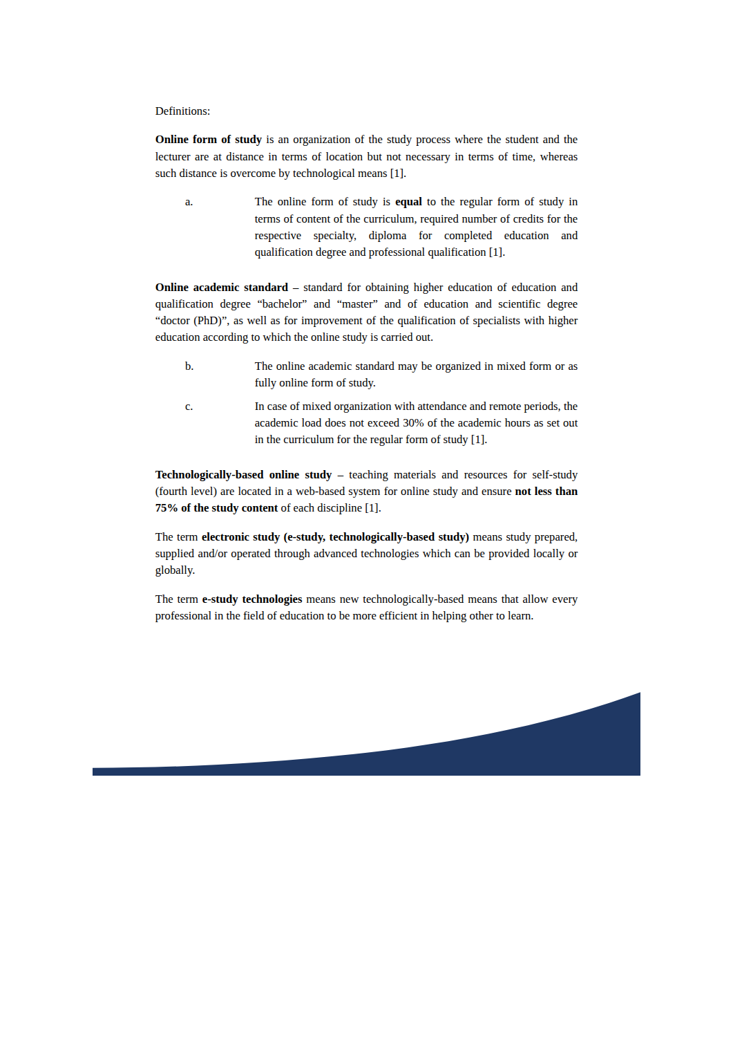Definitions:
Online form of study is an organization of the study process where the student and the lecturer are at distance in terms of location but not necessary in terms of time, whereas such distance is overcome by technological means [1].
a.
The online form of study is equal to the regular form of study in terms of content of the curriculum, required number of credits for the respective specialty, diploma for completed education and qualification degree and professional qualification [1].
Online academic standard – standard for obtaining higher education of education and qualification degree “bachelor” and “master” and of education and scientific degree “doctor (PhD)”, as well as for improvement of the qualification of specialists with higher education according to which the online study is carried out.
b.
The online academic standard may be organized in mixed form or as fully online form of study.
c.
In case of mixed organization with attendance and remote periods, the academic load does not exceed 30% of the academic hours as set out in the curriculum for the regular form of study [1].
Technologically-based online study – teaching materials and resources for self-study (fourth level) are located in a web-based system for online study and ensure not less than 75% of the study content of each discipline [1].
The term electronic study (e-study, technologically-based study) means study prepared, supplied and/or operated through advanced technologies which can be provided locally or globally.
The term e-study technologies means new technologically-based means that allow every professional in the field of education to be more efficient in helping other to learn.